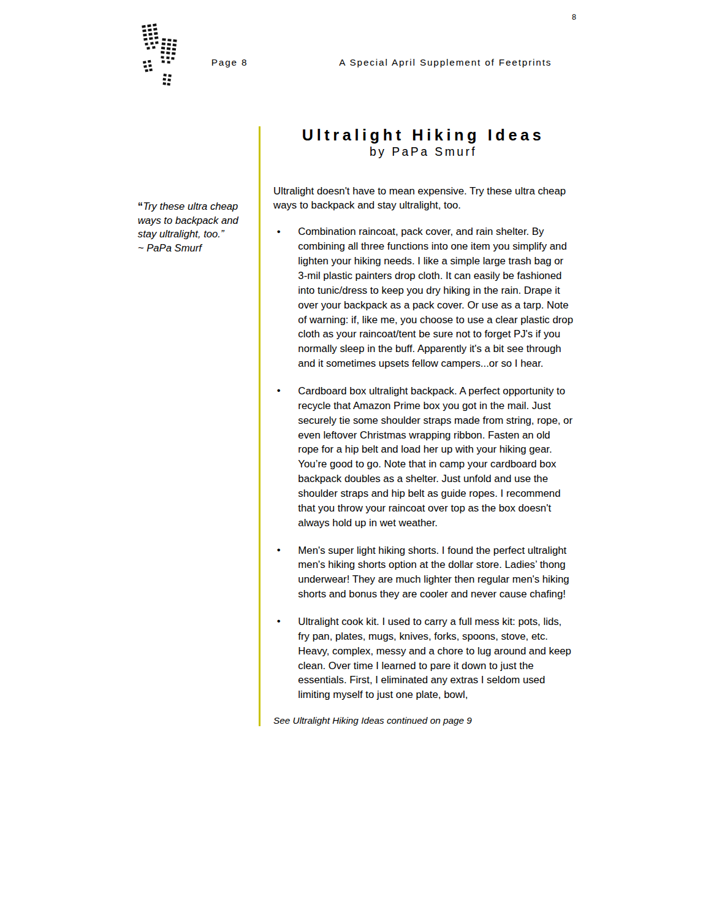8
Page 8 A Special April Supplement of Feetprints
“Try these ultra cheap ways to backpack and stay ultralight, too.” ~ PaPa Smurf
Ultralight Hiking Ideas
by PaPa Smurf
Ultralight doesn't have to mean expensive. Try these ultra cheap ways to backpack and stay ultralight, too.
Combination raincoat, pack cover, and rain shelter. By combining all three functions into one item you simplify and lighten your hiking needs. I like a simple large trash bag or 3-mil plastic painters drop cloth. It can easily be fashioned into tunic/dress to keep you dry hiking in the rain. Drape it over your backpack as a pack cover. Or use as a tarp. Note of warning: if, like me, you choose to use a clear plastic drop cloth as your raincoat/tent be sure not to forget PJ's if you normally sleep in the buff. Apparently it's a bit see through and it sometimes upsets fellow campers...or so I hear.
Cardboard box ultralight backpack. A perfect opportunity to recycle that Amazon Prime box you got in the mail. Just securely tie some shoulder straps made from string, rope, or even leftover Christmas wrapping ribbon. Fasten an old rope for a hip belt and load her up with your hiking gear. You’re good to go. Note that in camp your cardboard box backpack doubles as a shelter. Just unfold and use the shoulder straps and hip belt as guide ropes. I recommend that you throw your raincoat over top as the box doesn't always hold up in wet weather.
Men's super light hiking shorts. I found the perfect ultralight men's hiking shorts option at the dollar store. Ladies’ thong underwear! They are much lighter then regular men's hiking shorts and bonus they are cooler and never cause chafing!
Ultralight cook kit. I used to carry a full mess kit: pots, lids, fry pan, plates, mugs, knives, forks, spoons, stove, etc. Heavy, complex, messy and a chore to lug around and keep clean. Over time I learned to pare it down to just the essentials. First, I eliminated any extras I seldom used limiting myself to just one plate, bowl,
See Ultralight Hiking Ideas continued on page 9